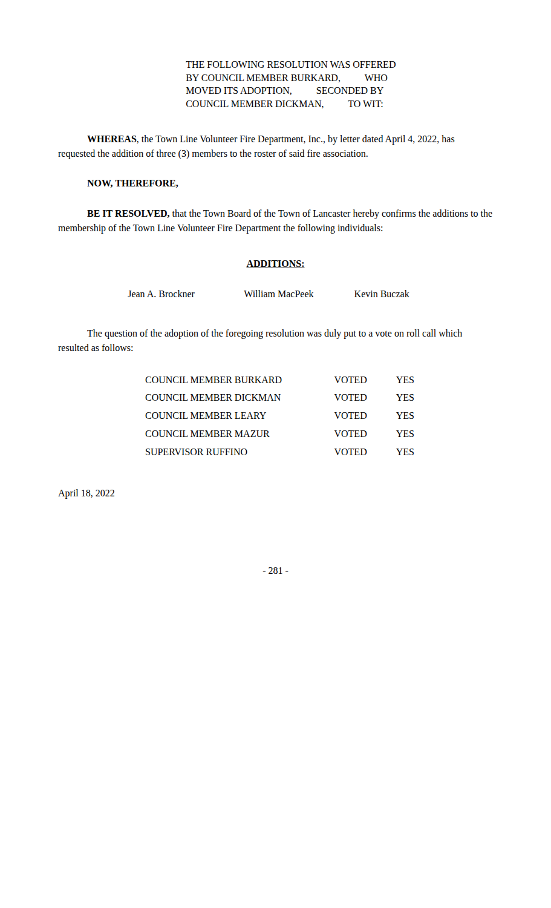THE FOLLOWING RESOLUTION WAS OFFERED
BY COUNCIL MEMBER BURKARD, WHO
MOVED ITS ADOPTION, SECONDED BY
COUNCIL MEMBER DICKMAN, TO WIT:
WHEREAS, the Town Line Volunteer Fire Department, Inc., by letter dated April 4, 2022, has requested the addition of three (3) members to the roster of said fire association.
NOW, THEREFORE,
BE IT RESOLVED, that the Town Board of the Town of Lancaster hereby confirms the additions to the membership of the Town Line Volunteer Fire Department the following individuals:
ADDITIONS:
Jean A. Brockner William MacPeek Kevin Buczak
The question of the adoption of the foregoing resolution was duly put to a vote on roll call which resulted as follows:
| COUNCIL MEMBER BURKARD | VOTED | YES |
| COUNCIL MEMBER DICKMAN | VOTED | YES |
| COUNCIL MEMBER LEARY | VOTED | YES |
| COUNCIL MEMBER MAZUR | VOTED | YES |
| SUPERVISOR RUFFINO | VOTED | YES |
April 18, 2022
- 281 -